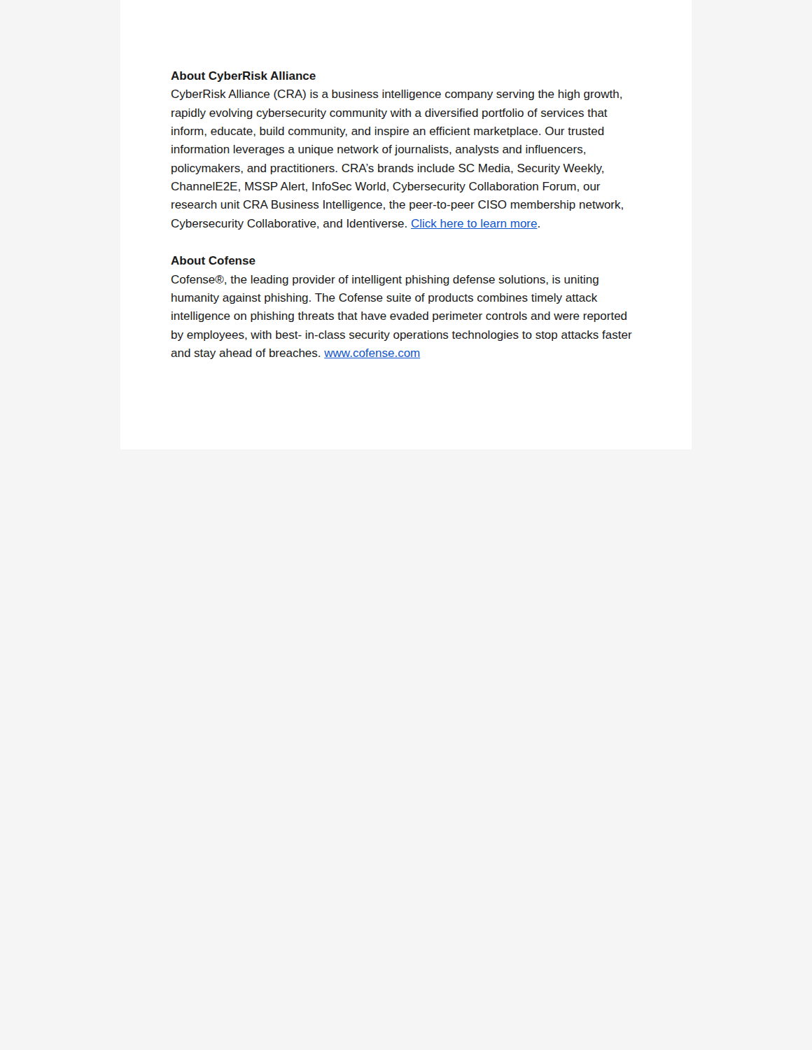About CyberRisk Alliance
CyberRisk Alliance (CRA) is a business intelligence company serving the high growth, rapidly evolving cybersecurity community with a diversified portfolio of services that inform, educate, build community, and inspire an efficient marketplace. Our trusted information leverages a unique network of journalists, analysts and influencers, policymakers, and practitioners. CRA’s brands include SC Media, Security Weekly, ChannelE2E, MSSP Alert, InfoSec World, Cybersecurity Collaboration Forum, our research unit CRA Business Intelligence, the peer-to-peer CISO membership network, Cybersecurity Collaborative, and Identiverse. Click here to learn more.
About Cofense
Cofense®, the leading provider of intelligent phishing defense solutions, is uniting humanity against phishing. The Cofense suite of products combines timely attack intelligence on phishing threats that have evaded perimeter controls and were reported by employees, with best- in-class security operations technologies to stop attacks faster and stay ahead of breaches. www.cofense.com